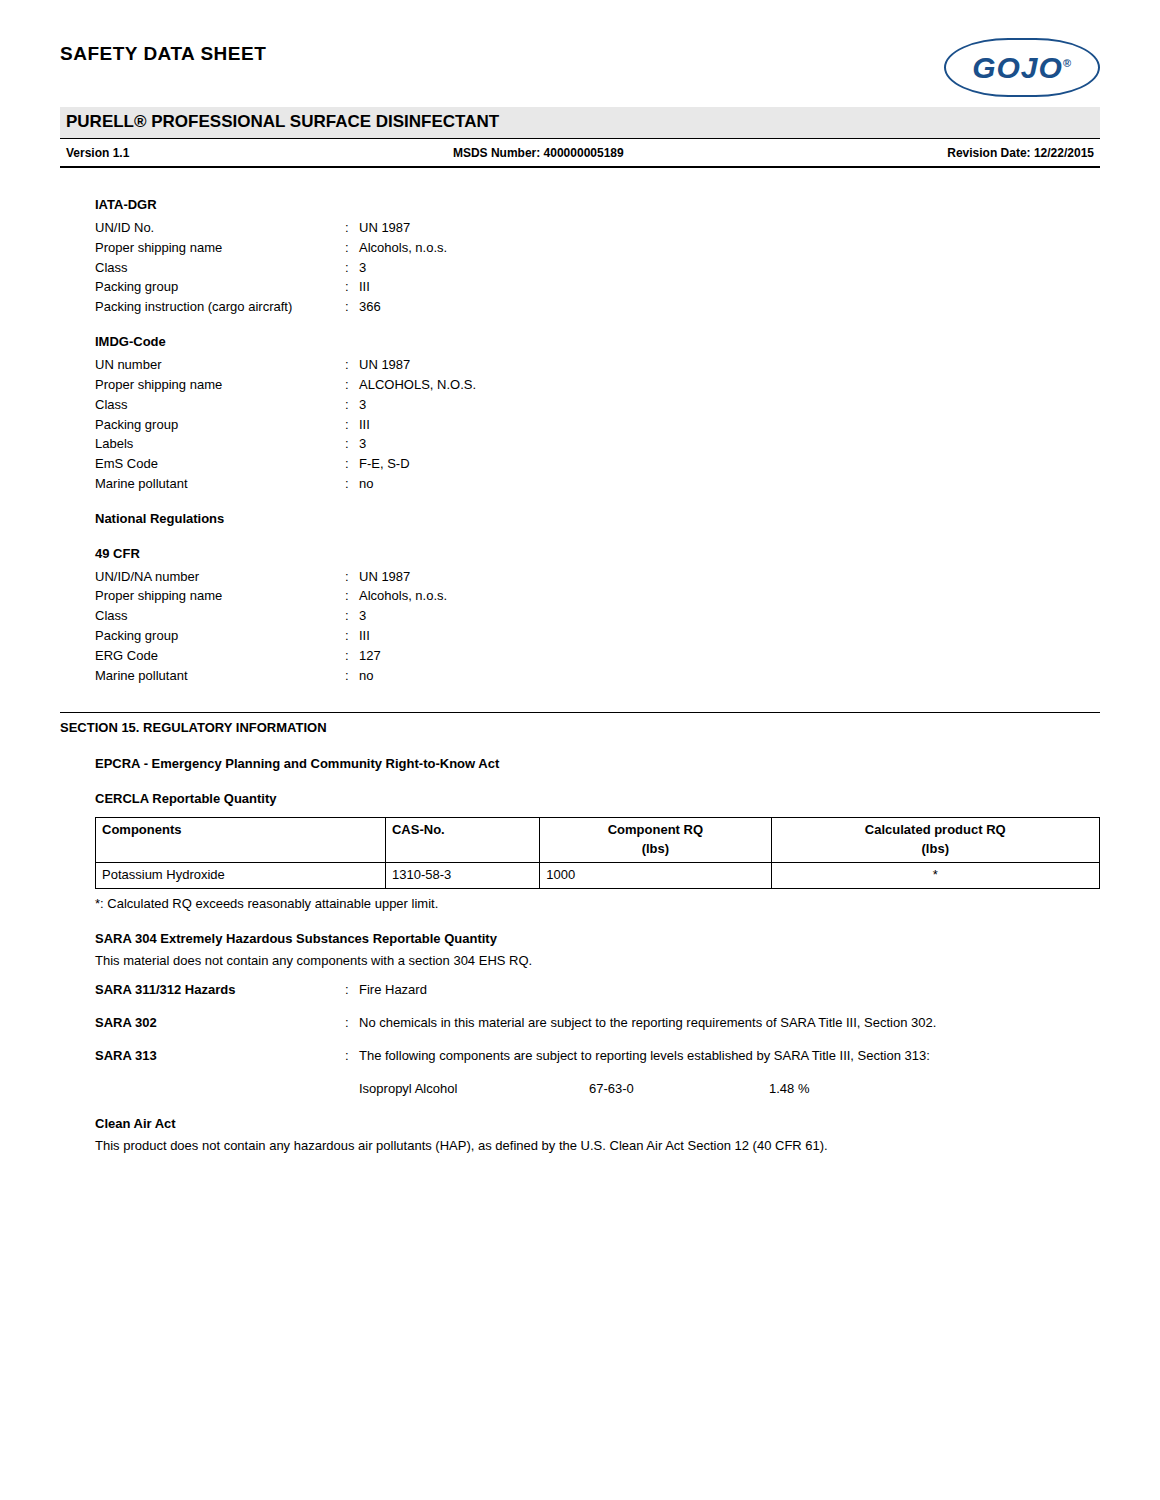SAFETY DATA SHEET
GOJO®
PURELL® PROFESSIONAL SURFACE DISINFECTANT
Version 1.1 MSDS Number: 400000005189 Revision Date: 12/22/2015
IATA-DGR
UN/ID No.
:
UN 1987
Proper shipping name
:
Alcohols, n.o.s.
Class
:
3
Packing group
:
III
Packing instruction (cargo aircraft)
:
366
IMDG-Code
UN number
:
UN 1987
Proper shipping name
:
ALCOHOLS, N.O.S.
Class
:
3
Packing group
:
III
Labels
:
3
EmS Code
:
F-E, S-D
Marine pollutant
:
no
National Regulations
49 CFR
UN/ID/NA number
:
UN 1987
Proper shipping name
:
Alcohols, n.o.s.
Class
:
3
Packing group
:
III
ERG Code
:
127
Marine pollutant
:
no
SECTION 15. REGULATORY INFORMATION
EPCRA - Emergency Planning and Community Right-to-Know Act
CERCLA Reportable Quantity
| Components | CAS-No. | Component RQ (lbs) | Calculated product RQ (lbs) |
| --- | --- | --- | --- |
| Potassium Hydroxide | 1310-58-3 | 1000 | * |
*: Calculated RQ exceeds reasonably attainable upper limit.
SARA 304 Extremely Hazardous Substances Reportable Quantity
This material does not contain any components with a section 304 EHS RQ.
SARA 311/312 Hazards
:
Fire Hazard
SARA 302
:
No chemicals in this material are subject to the reporting requirements of SARA Title III, Section 302.
SARA 313
:
The following components are subject to reporting levels established by SARA Title III, Section 313:
Isopropyl Alcohol
67-63-0
1.48 %
Clean Air Act
This product does not contain any hazardous air pollutants (HAP), as defined by the U.S. Clean Air Act Section 12 (40 CFR 61).